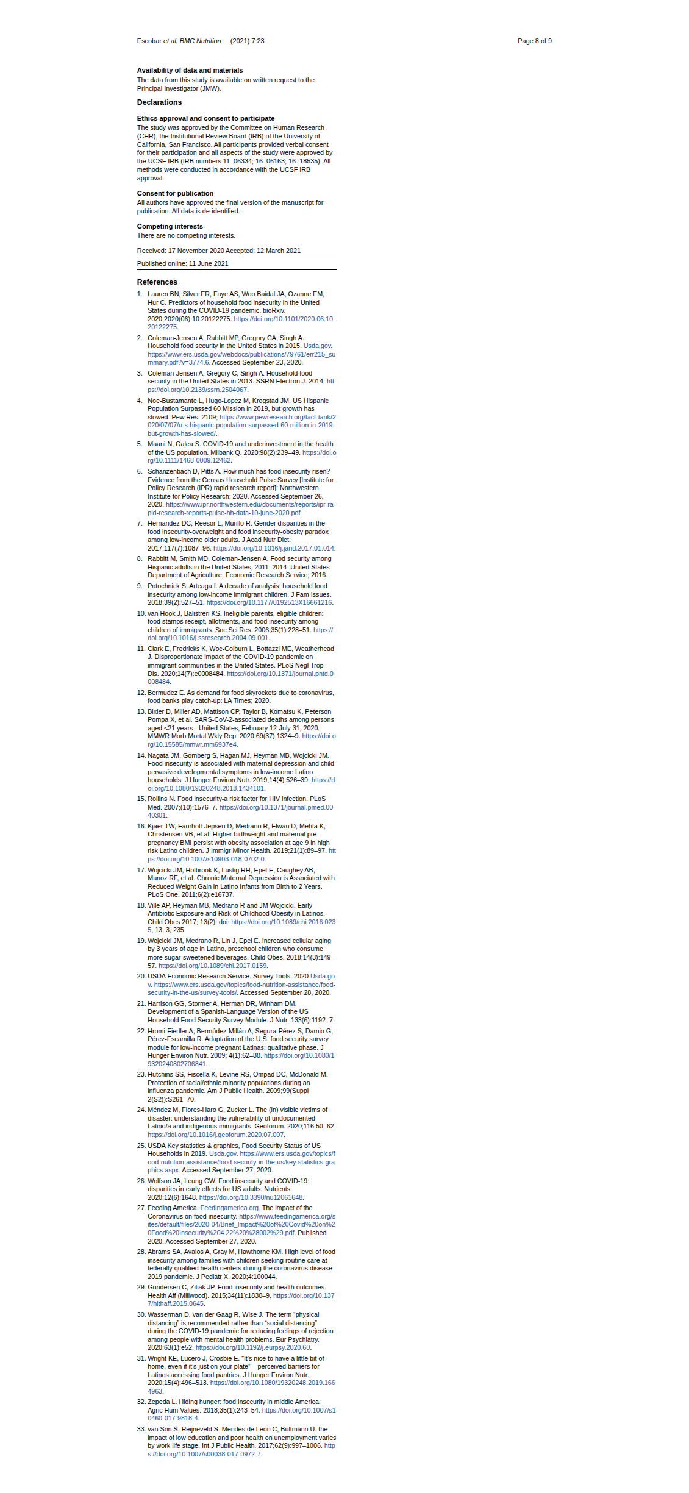Escobar et al. BMC Nutrition (2021) 7:23
Page 8 of 9
Availability of data and materials
The data from this study is available on written request to the Principal Investigator (JMW).
Declarations
Ethics approval and consent to participate
The study was approved by the Committee on Human Research (CHR), the Institutional Review Board (IRB) of the University of California, San Francisco. All participants provided verbal consent for their participation and all aspects of the study were approved by the UCSF IRB (IRB numbers 11–06334; 16–06163; 16–18535). All methods were conducted in accordance with the UCSF IRB approval.
Consent for publication
All authors have approved the final version of the manuscript for publication. All data is de-identified.
Competing interests
There are no competing interests.
Received: 17 November 2020 Accepted: 12 March 2021
Published online: 11 June 2021
References
Lauren BN, Silver ER, Faye AS, Woo Baidal JA, Ozanne EM, Hur C. Predictors of household food insecurity in the United States during the COVID-19 pandemic. bioRxiv. 2020;2020(06):10.20122275. https://doi.org/10.1101/2020.06.10.20122275.
Coleman-Jensen A, Rabbitt MP, Gregory CA, Singh A. Household food security in the United States in 2015. Usda.gov. https://www.ers.usda.gov/webdocs/publications/79761/err215_summary.pdf?v=3774.6. Accessed September 23, 2020.
Coleman-Jensen A, Gregory C, Singh A. Household food security in the United States in 2013. SSRN Electron J. 2014. https://doi.org/10.2139/ssrn.2504067.
Noe-Bustamante L, Hugo-Lopez M, Krogstad JM. US Hispanic Population Surpassed 60 Mission in 2019, but growth has slowed. Pew Res. 2109; https://www.pewresearch.org/fact-tank/2020/07/07/u-s-hispanic-population-surpassed-60-million-in-2019-but-growth-has-slowed/.
Maani N, Galea S. COVID-19 and underinvestment in the health of the US population. Milbank Q. 2020;98(2):239–49. https://doi.org/10.1111/1468-0009.12462.
Schanzenbach D, Pitts A. How much has food insecurity risen? Evidence from the Census Household Pulse Survey [Institute for Policy Research (IPR) rapid research report]: Northwestern Institute for Policy Research; 2020. Accessed September 26, 2020. https://www.ipr.northwestern.edu/documents/reports/ipr-rapid-research-reports-pulse-hh-data-10-june-2020.pdf
Hernandez DC, Reesor L, Murillo R. Gender disparities in the food insecurity-overweight and food insecurity-obesity paradox among low-income older adults. J Acad Nutr Diet. 2017;117(7):1087–96. https://doi.org/10.1016/j.jand.2017.01.014.
Rabbitt M, Smith MD, Coleman-Jensen A. Food security among Hispanic adults in the United States, 2011–2014: United States Department of Agriculture, Economic Research Service; 2016.
Potochnick S, Arteaga I. A decade of analysis: household food insecurity among low-income immigrant children. J Fam Issues. 2018;39(2):527–51. https://doi.org/10.1177/0192513X16661216.
van Hook J, Balistreri KS. Ineligible parents, eligible children: food stamps receipt, allotments, and food insecurity among children of immigrants. Soc Sci Res. 2006;35(1):228–51. https://doi.org/10.1016/j.ssresearch.2004.09.001.
Clark E, Fredricks K, Woc-Colburn L, Bottazzi ME, Weatherhead J. Disproportionate impact of the COVID-19 pandemic on immigrant communities in the United States. PLoS Negl Trop Dis. 2020;14(7):e0008484. https://doi.org/10.1371/journal.pntd.0008484.
Bermudez E. As demand for food skyrockets due to coronavirus, food banks play catch-up: LA Times; 2020.
Bixler D, Miller AD, Mattison CP, Taylor B, Komatsu K, Peterson Pompa X, et al. SARS-CoV-2-associated deaths among persons aged <21 years - United States, February 12-July 31, 2020. MMWR Morb Mortal Wkly Rep. 2020;69(37):1324–9. https://doi.org/10.15585/mmwr.mm6937e4.
Nagata JM, Gomberg S, Hagan MJ, Heyman MB, Wojcicki JM. Food insecurity is associated with maternal depression and child pervasive developmental symptoms in low-income Latino households. J Hunger Environ Nutr. 2019;14(4):526–39. https://doi.org/10.1080/19320248.2018.1434101.
Rollins N. Food insecurity-a risk factor for HIV infection. PLoS Med. 2007;(10):1576–7. https://doi.org/10.1371/journal.pmed.0040301.
Kjaer TW, Faurholt-Jepsen D, Medrano R, Elwan D, Mehta K, Christensen VB, et al. Higher birthweight and maternal pre-pregnancy BMI persist with obesity association at age 9 in high risk Latino children. J Immigr Minor Health. 2019;21(1):89–97. https://doi.org/10.1007/s10903-018-0702-0.
Wojcicki JM, Holbrook K, Lustig RH, Epel E, Caughey AB, Munoz RF, et al. Chronic Maternal Depression is Associated with Reduced Weight Gain in Latino Infants from Birth to 2 Years. PLoS One. 2011;6(2):e16737.
Ville AP, Heyman MB, Medrano R and JM Wojcicki. Early Antibiotic Exposure and Risk of Childhood Obesity in Latinos. Child Obes 2017; 13(2): doi: https://doi.org/10.1089/chi.2016.0235, 13, 3, 235.
Wojcicki JM, Medrano R, Lin J, Epel E. Increased cellular aging by 3 years of age in Latino, preschool children who consume more sugar-sweetened beverages. Child Obes. 2018;14(3):149–57. https://doi.org/10.1089/chi.2017.0159.
USDA Economic Research Service. Survey Tools. 2020 Usda.gov. https://www.ers.usda.gov/topics/food-nutrition-assistance/food-security-in-the-us/survey-tools/. Accessed September 28, 2020.
Harrison GG, Stormer A, Herman DR, Winham DM. Development of a Spanish-Language Version of the US Household Food Security Survey Module. J Nutr. 133(6):1192–7.
Hromi-Fiedler A, Bermúdez-Millán A, Segura-Pérez S, Damio G, Pérez-Escamilla R. Adaptation of the U.S. food security survey module for low-income pregnant Latinas: qualitative phase. J Hunger Environ Nutr. 2009; 4(1):62–80. https://doi.org/10.1080/19320240802706841.
Hutchins SS, Fiscella K, Levine RS, Ompad DC, McDonald M. Protection of racial/ethnic minority populations during an influenza pandemic. Am J Public Health. 2009;99(Suppl 2(S2)):S261–70.
Méndez M, Flores-Haro G, Zucker L. The (in) visible victims of disaster: understanding the vulnerability of undocumented Latino/a and indigenous immigrants. Geoforum. 2020;116:50–62. https://doi.org/10.1016/j.geoforum.2020.07.007.
USDA Key statistics & graphics, Food Security Status of US Households in 2019. Usda.gov. https://www.ers.usda.gov/topics/food-nutrition-assistance/food-security-in-the-us/key-statistics-graphics.aspx. Accessed September 27, 2020.
Wolfson JA, Leung CW. Food insecurity and COVID-19: disparities in early effects for US adults. Nutrients. 2020;12(6):1648. https://doi.org/10.3390/nu12061648.
Feeding America. Feedingamerica.org. The impact of the Coronavirus on food insecurity. https://www.feedingamerica.org/sites/default/files/2020-04/Brief_Impact%20of%20Covid%20on%20Food%20Insecurity%204.22%20%28002%29.pdf. Published 2020. Accessed September 27, 2020.
Abrams SA, Avalos A, Gray M, Hawthorne KM. High level of food insecurity among families with children seeking routine care at federally qualified health centers during the coronavirus disease 2019 pandemic. J Pediatr X. 2020;4:100044.
Gundersen C, Ziliak JP. Food insecurity and health outcomes. Health Aff (Millwood). 2015;34(11):1830–9. https://doi.org/10.1377/hlthaff.2015.0645.
Wasserman D, van der Gaag R, Wise J. The term “physical distancing” is recommended rather than “social distancing” during the COVID-19 pandemic for reducing feelings of rejection among people with mental health problems. Eur Psychiatry. 2020;63(1):e52. https://doi.org/10.1192/j.eurpsy.2020.60.
Wright KE, Lucero J, Crosbie E. “It’s nice to have a little bit of home, even if it’s just on your plate” – perceived barriers for Latinos accessing food pantries. J Hunger Environ Nutr. 2020;15(4):496–513. https://doi.org/10.1080/19320248.2019.1664963.
Zepeda L. Hiding hunger: food insecurity in middle America. Agric Hum Values. 2018;35(1):243–54. https://doi.org/10.1007/s10460-017-9818-4.
van Son S, Reijneveld S. Mendes de Leon C, Bültmann U. the impact of low education and poor health on unemployment varies by work life stage. Int J Public Health. 2017;62(9):997–1006. https://doi.org/10.1007/s00038-017-0972-7.